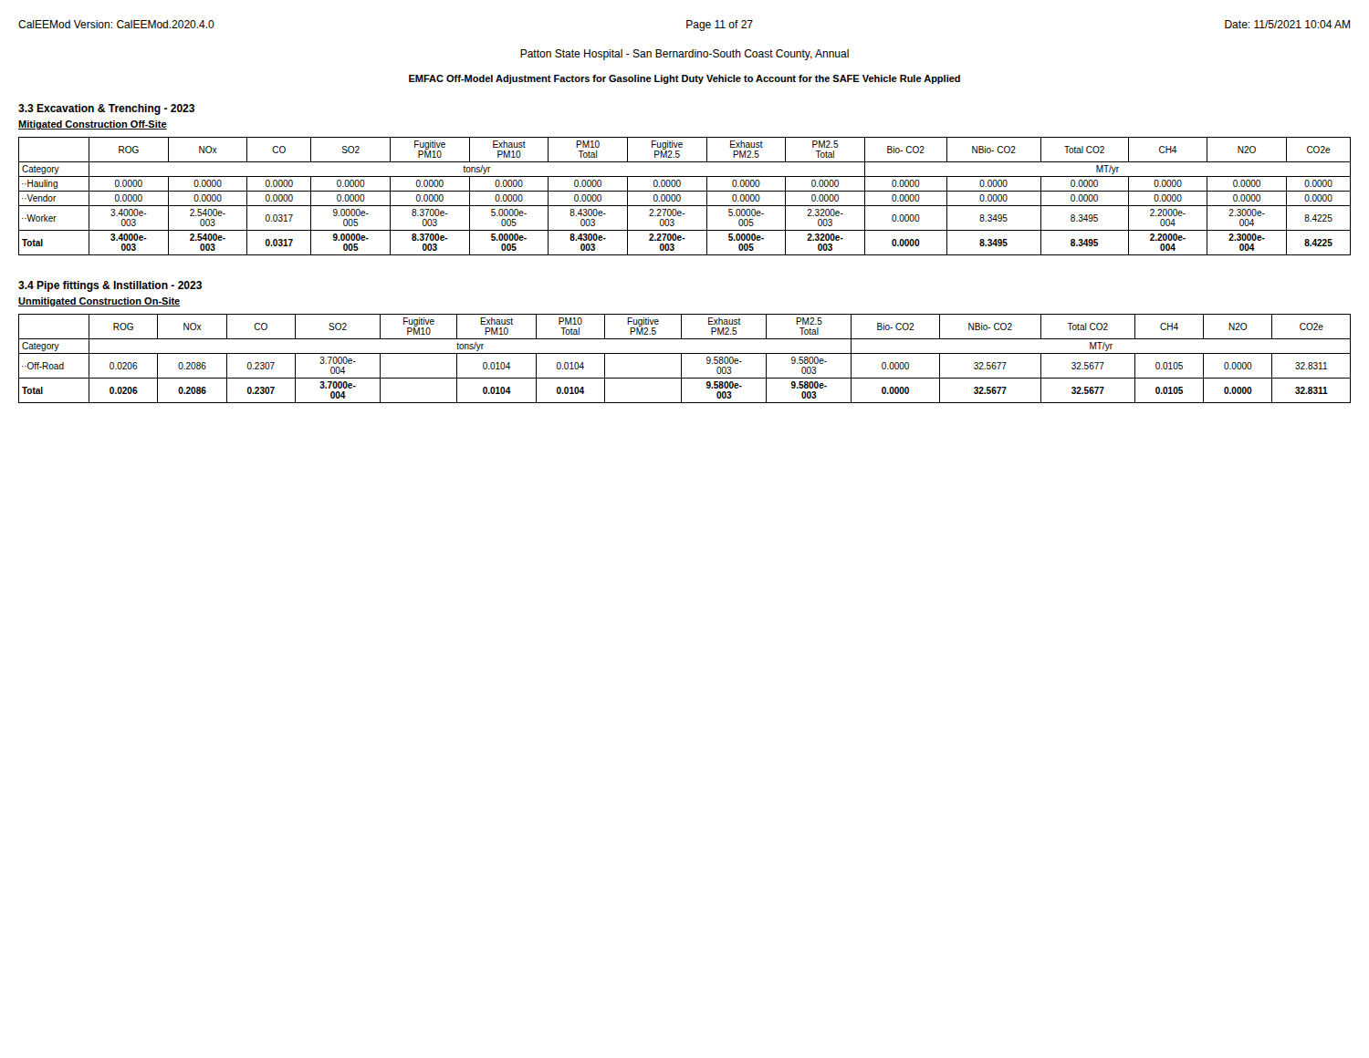CalEEMod Version: CalEEMod.2020.4.0
Page 11 of 27
Date: 11/5/2021 10:04 AM
Patton State Hospital - San Bernardino-South Coast County, Annual
EMFAC Off-Model Adjustment Factors for Gasoline Light Duty Vehicle to Account for the SAFE Vehicle Rule Applied
3.3 Excavation & Trenching - 2023
Mitigated Construction Off-Site
| | ROG | NOx | CO | SO2 | Fugitive PM10 | Exhaust PM10 | PM10 Total | Fugitive PM2.5 | Exhaust PM2.5 | PM2.5 Total | Bio- CO2 | NBio- CO2 | Total CO2 | CH4 | N2O | CO2e |
| --- | --- | --- | --- | --- | --- | --- | --- | --- | --- | --- | --- | --- | --- | --- | --- | --- |
| Category | tons/yr | MT/yr |
| Hauling | 0.0000 | 0.0000 | 0.0000 | 0.0000 | 0.0000 | 0.0000 | 0.0000 | 0.0000 | 0.0000 | 0.0000 | 0.0000 | 0.0000 | 0.0000 | 0.0000 | 0.0000 | 0.0000 |
| Vendor | 0.0000 | 0.0000 | 0.0000 | 0.0000 | 0.0000 | 0.0000 | 0.0000 | 0.0000 | 0.0000 | 0.0000 | 0.0000 | 0.0000 | 0.0000 | 0.0000 | 0.0000 | 0.0000 |
| Worker | 3.4000e- 003 | 2.5400e- 003 | 0.0317 | 9.0000e- 005 | 8.3700e- 003 | 5.0000e- 005 | 8.4300e- 003 | 2.2700e- 003 | 5.0000e- 005 | 2.3200e- 003 | 0.0000 | 8.3495 | 8.3495 | 2.2000e- 004 | 2.3000e- 004 | 8.4225 |
| Total | 3.4000e- 003 | 2.5400e- 003 | 0.0317 | 9.0000e- 005 | 8.3700e- 003 | 5.0000e- 005 | 8.4300e- 003 | 2.2700e- 003 | 5.0000e- 005 | 2.3200e- 003 | 0.0000 | 8.3495 | 8.3495 | 2.2000e- 004 | 2.3000e- 004 | 8.4225 |
3.4 Pipe fittings & Instillation - 2023
Unmitigated Construction On-Site
| | ROG | NOx | CO | SO2 | Fugitive PM10 | Exhaust PM10 | PM10 Total | Fugitive PM2.5 | Exhaust PM2.5 | PM2.5 Total | Bio- CO2 | NBio- CO2 | Total CO2 | CH4 | N2O | CO2e |
| --- | --- | --- | --- | --- | --- | --- | --- | --- | --- | --- | --- | --- | --- | --- | --- | --- |
| Category | tons/yr | MT/yr |
| Off-Road | 0.0206 | 0.2086 | 0.2307 | 3.7000e- 004 | | 0.0104 | 0.0104 | | 9.5800e- 003 | 9.5800e- 003 | 0.0000 | 32.5677 | 32.5677 | 0.0105 | 0.0000 | 32.8311 |
| Total | 0.0206 | 0.2086 | 0.2307 | 3.7000e- 004 | | 0.0104 | 0.0104 | | 9.5800e- 003 | 9.5800e- 003 | 0.0000 | 32.5677 | 32.5677 | 0.0105 | 0.0000 | 32.8311 |